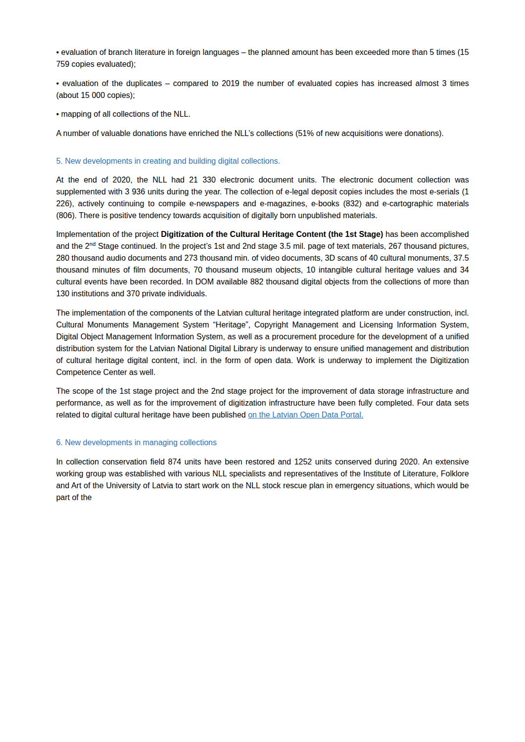• evaluation of branch literature in foreign languages – the planned amount has been exceeded more than 5 times (15 759 copies evaluated);
• evaluation of the duplicates – compared to 2019 the number of evaluated copies has increased almost 3 times (about 15 000 copies);
• mapping of all collections of the NLL.
A number of valuable donations have enriched the NLL’s collections (51% of new acquisitions were donations).
5. New developments in creating and building digital collections.
At the end of 2020, the NLL had 21 330 electronic document units. The electronic document collection was supplemented with 3 936 units during the year. The collection of e-legal deposit copies includes the most e-serials (1 226), actively continuing to compile e-newspapers and e-magazines, e-books (832) and e-cartographic materials (806). There is positive tendency towards acquisition of digitally born unpublished materials.
Implementation of the project Digitization of the Cultural Heritage Content (the 1st Stage) has been accomplished and the 2nd Stage continued. In the project’s 1st and 2nd stage 3.5 mil. page of text materials, 267 thousand pictures, 280 thousand audio documents and 273 thousand min. of video documents, 3D scans of 40 cultural monuments, 37.5 thousand minutes of film documents, 70 thousand museum objects, 10 intangible cultural heritage values and 34 cultural events have been recorded. In DOM available 882 thousand digital objects from the collections of more than 130 institutions and 370 private individuals.
The implementation of the components of the Latvian cultural heritage integrated platform are under construction, incl. Cultural Monuments Management System “Heritage”, Copyright Management and Licensing Information System, Digital Object Management Information System, as well as a procurement procedure for the development of a unified distribution system for the Latvian National Digital Library is underway to ensure unified management and distribution of cultural heritage digital content, incl. in the form of open data. Work is underway to implement the Digitization Competence Center as well.
The scope of the 1st stage project and the 2nd stage project for the improvement of data storage infrastructure and performance, as well as for the improvement of digitization infrastructure have been fully completed. Four data sets related to digital cultural heritage have been published on the Latvian Open Data Portal.
6. New developments in managing collections
In collection conservation field 874 units have been restored and 1252 units conserved during 2020. An extensive working group was established with various NLL specialists and representatives of the Institute of Literature, Folklore and Art of the University of Latvia to start work on the NLL stock rescue plan in emergency situations, which would be part of the